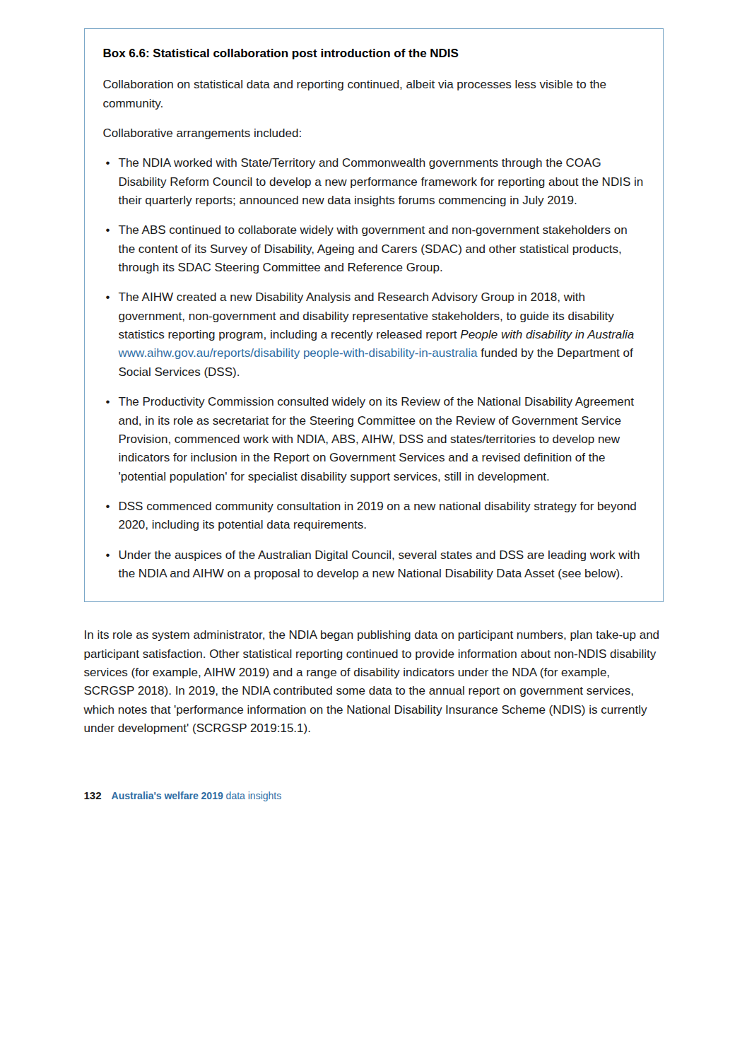Box 6.6: Statistical collaboration post introduction of the NDIS
Collaboration on statistical data and reporting continued, albeit via processes less visible to the community.
Collaborative arrangements included:
The NDIA worked with State/Territory and Commonwealth governments through the COAG Disability Reform Council to develop a new performance framework for reporting about the NDIS in their quarterly reports; announced new data insights forums commencing in July 2019.
The ABS continued to collaborate widely with government and non-government stakeholders on the content of its Survey of Disability, Ageing and Carers (SDAC) and other statistical products, through its SDAC Steering Committee and Reference Group.
The AIHW created a new Disability Analysis and Research Advisory Group in 2018, with government, non-government and disability representative stakeholders, to guide its disability statistics reporting program, including a recently released report People with disability in Australia www.aihw.gov.au/reports/disability people-with-disability-in-australia funded by the Department of Social Services (DSS).
The Productivity Commission consulted widely on its Review of the National Disability Agreement and, in its role as secretariat for the Steering Committee on the Review of Government Service Provision, commenced work with NDIA, ABS, AIHW, DSS and states/territories to develop new indicators for inclusion in the Report on Government Services and a revised definition of the 'potential population' for specialist disability support services, still in development.
DSS commenced community consultation in 2019 on a new national disability strategy for beyond 2020, including its potential data requirements.
Under the auspices of the Australian Digital Council, several states and DSS are leading work with the NDIA and AIHW on a proposal to develop a new National Disability Data Asset (see below).
In its role as system administrator, the NDIA began publishing data on participant numbers, plan take-up and participant satisfaction. Other statistical reporting continued to provide information about non-NDIS disability services (for example, AIHW 2019) and a range of disability indicators under the NDA (for example, SCRGSP 2018). In 2019, the NDIA contributed some data to the annual report on government services, which notes that 'performance information on the National Disability Insurance Scheme (NDIS) is currently under development' (SCRGSP 2019:15.1).
132 Australia's welfare 2019 data insights